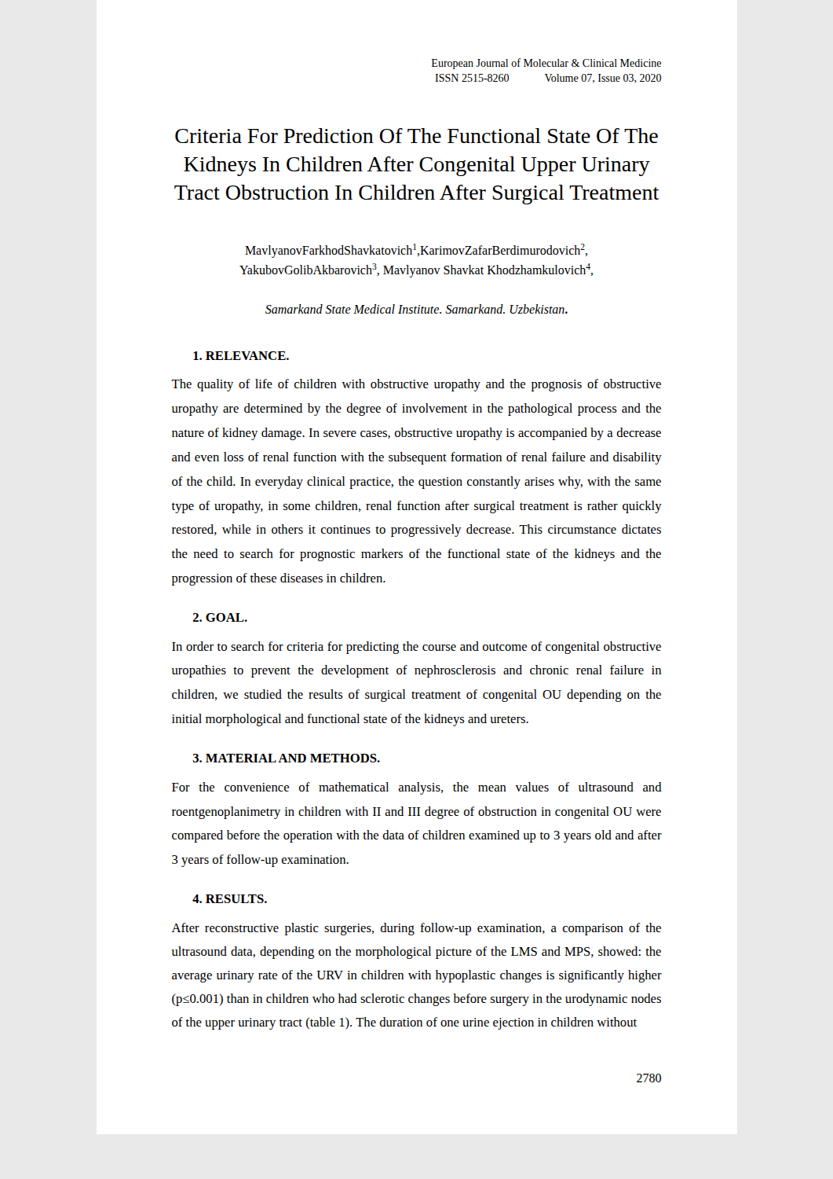European Journal of Molecular & Clinical Medicine ISSN 2515-8260 Volume 07, Issue 03, 2020
Criteria For Prediction Of The Functional State Of The Kidneys In Children After Congenital Upper Urinary Tract Obstruction In Children After Surgical Treatment
MavlyanovFarkhodShavkatovich1,KarimovZafarBerdimurodovich2,
YakubovGolibAkbarovich3, Mavlyanov Shavkat Khodzhamkulovich4,
Samarkand State Medical Institute. Samarkand. Uzbekistan.
RELEVANCE.
The quality of life of children with obstructive uropathy and the prognosis of obstructive uropathy are determined by the degree of involvement in the pathological process and the nature of kidney damage. In severe cases, obstructive uropathy is accompanied by a decrease and even loss of renal function with the subsequent formation of renal failure and disability of the child. In everyday clinical practice, the question constantly arises why, with the same type of uropathy, in some children, renal function after surgical treatment is rather quickly restored, while in others it continues to progressively decrease. This circumstance dictates the need to search for prognostic markers of the functional state of the kidneys and the progression of these diseases in children.
GOAL.
In order to search for criteria for predicting the course and outcome of congenital obstructive uropathies to prevent the development of nephrosclerosis and chronic renal failure in children, we studied the results of surgical treatment of congenital OU depending on the initial morphological and functional state of the kidneys and ureters.
MATERIAL AND METHODS.
For the convenience of mathematical analysis, the mean values of ultrasound and roentgenoplanimetry in children with II and III degree of obstruction in congenital OU were compared before the operation with the data of children examined up to 3 years old and after 3 years of follow-up examination.
RESULTS.
After reconstructive plastic surgeries, during follow-up examination, a comparison of the ultrasound data, depending on the morphological picture of the LMS and MPS, showed: the average urinary rate of the URV in children with hypoplastic changes is significantly higher (p≤0.001) than in children who had sclerotic changes before surgery in the urodynamic nodes of the upper urinary tract (table 1). The duration of one urine ejection in children without
2780